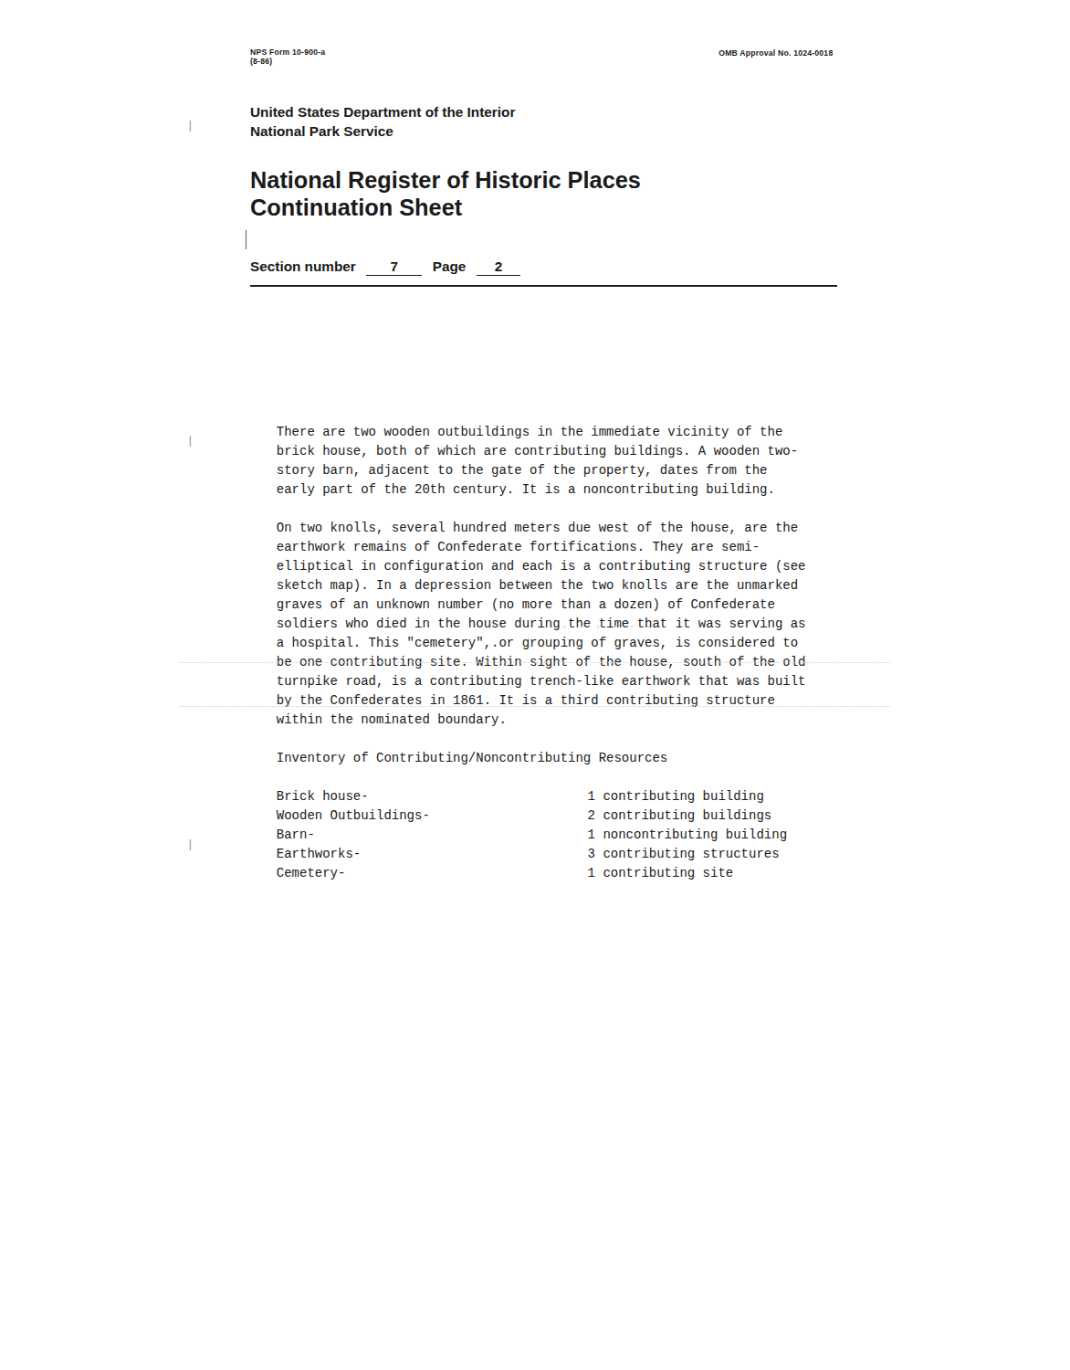NPS Form 10-900-a
(8-86)
OMB Approval No. 1024-0018
|
United States Department of the Interior
National Park Service
National Register of Historic Places
Continuation Sheet
Section number 7 Page 2
|
There are two wooden outbuildings in the immediate vicinity of the brick house, both of which are contributing buildings. A wooden two-story barn, adjacent to the gate of the property, dates from the early part of the 20th century. It is a noncontributing building.
On two knolls, several hundred meters due west of the house, are the earthwork remains of Confederate fortifications. They are semi-elliptical in configuration and each is a contributing structure (see sketch map). In a depression between the two knolls are the unmarked graves of an unknown number (no more than a dozen) of Confederate soldiers who died in the house during the time that it was serving as a hospital. This "cemetery",.or grouping of graves, is considered to be one contributing site. Within sight of the house, south of the old turnpike road, is a contributing trench-like earthwork that was built by the Confederates in 1861. It is a third contributing structure within the nominated boundary.
Inventory of Contributing/Noncontributing Resources
| Brick house- | 1 contributing building |
| Wooden Outbuildings- | 2 contributing buildings |
| Barn- | 1 noncontributing building |
| Earthworks- | 3 contributing structures |
| Cemetery- | 1 contributing site |
. . . . . . . . . .
|